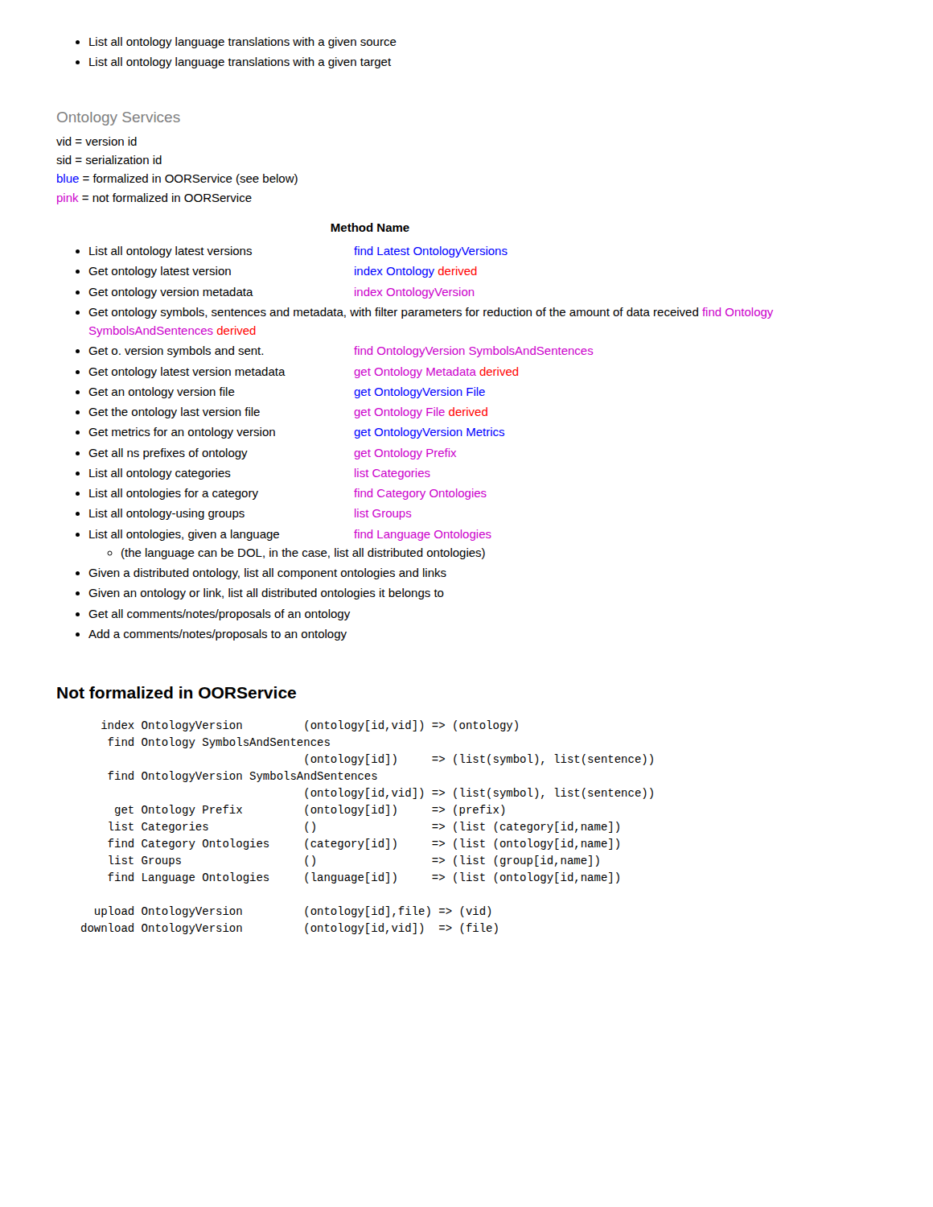List all ontology language translations with a given source
List all ontology language translations with a given target
Ontology Services
vid = version id
sid = serialization id
blue = formalized in OORService (see below)
pink = not formalized in OORService
Method Name
List all ontology latest versions find Latest OntologyVersions
Get ontology latest version index Ontology derived
Get ontology version metadata index OntologyVersion
Get ontology symbols, sentences and metadata, with filter parameters for reduction of the amount of data received find Ontology SymbolsAndSentences derived
Get o. version symbols and sent. find OntologyVersion SymbolsAndSentences
Get ontology latest version metadata get Ontology Metadata derived
Get an ontology version file get OntologyVersion File
Get the ontology last version file get Ontology File derived
Get metrics for an ontology version get OntologyVersion Metrics
Get all ns prefixes of ontology get Ontology Prefix
List all ontology categories list Categories
List all ontologies for a category find Category Ontologies
List all ontology-using groups list Groups
List all ontologies, given a language find Language Ontologies
(the language can be DOL, in the case, list all distributed ontologies)
Given a distributed ontology, list all component ontologies and links
Given an ontology or link, list all distributed ontologies it belongs to
Get all comments/notes/proposals of an ontology
Add a comments/notes/proposals to an ontology
Not formalized in OORService
   index OntologyVersion         (ontology[id,vid]) => (ontology)
    find Ontology SymbolsAndSentences
                                 (ontology[id])     => (list(symbol), list(sentence))
    find OntologyVersion SymbolsAndSentences
                                 (ontology[id,vid]) => (list(symbol), list(sentence))
     get Ontology Prefix         (ontology[id])     => (prefix)
    list Categories              ()                 => (list (category[id,name])
    find Category Ontologies     (category[id])     => (list (ontology[id,name])
    list Groups                  ()                 => (list (group[id,name])
    find Language Ontologies     (language[id])     => (list (ontology[id,name])

  upload OntologyVersion         (ontology[id],file) => (vid)
download OntologyVersion         (ontology[id,vid])  => (file)